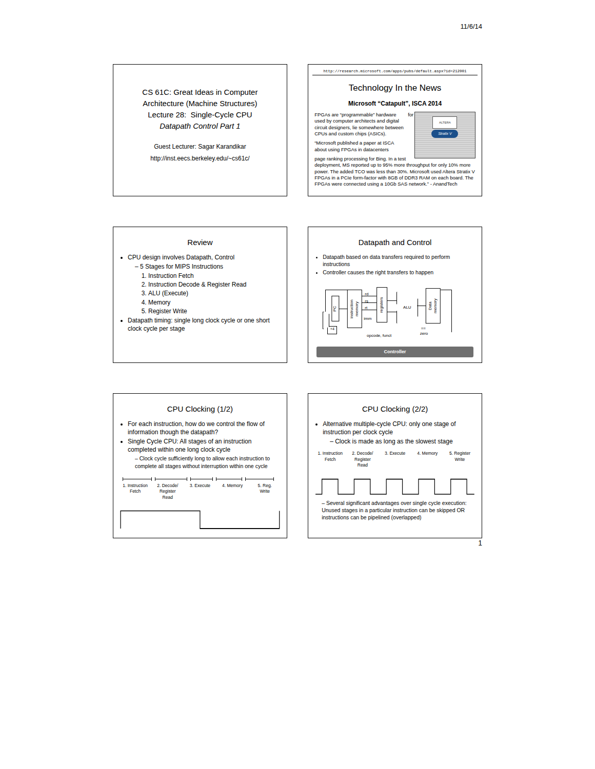11/6/14
CS 61C: Great Ideas in Computer
Architecture (Machine Structures)
Lecture 28: Single-Cycle CPU
Datapath Control Part 1
Guest Lecturer: Sagar Karandikar
http://inst.eecs.berkeley.edu/~cs61c/
http://research.microsoft.com/apps/pubs/default.aspx?id=212001
Technology In the News
Microsoft “Catapult”, ISCA 2014
FPGAs are “programmable” hardware used by computer architects and digital circuit designers, lie somewhere between CPUs and custom chips (ASICs).
“Microsoft published a paper at ISCA about using FPGAs in datacenters
ALTERA
Stratix V
for page ranking processing for Bing. In a test deployment, MS reported up to 95% more throughput for only 10% more power. The added TCO was less than 30%. Microsoft used Altera Stratix V FPGAs in a PCIe form-factor with 8GB of DDR3 RAM on each board. The FPGAs were connected using a 10Gb SAS network.” - AnandTech
Review
CPU design involves Datapath, Control
5 Stages for MIPS Instructions
Instruction Fetch
Instruction Decode & Register Read
ALU (Execute)
Memory
Register Write
Datapath timing: single long clock cycle or one short clock cycle per stage
Datapath and Control
Datapath based on data transfers required to perform instructions
Controller causes the right transfers to happen
PC
+4
instruction
memory
rd
rs
rt
imm
registers
ALU
Data
memory
==
zero
opcode, funct
Controller
CPU Clocking (1/2)
For each instruction, how do we control the flow of information though the datapath?
Single Cycle CPU: All stages of an instruction completed within one long clock cycle
Clock cycle sufficiently long to allow each instruction to complete all stages without interruption within one cycle
1. Instruction
Fetch
2. Decode/
Register
Read
3. Execute
4. Memory
5. Reg.
Write
CPU Clocking (2/2)
Alternative multiple-cycle CPU: only one stage of instruction per clock cycle
Clock is made as long as the slowest stage
1. Instruction
Fetch
2. Decode/
Register
Read
3. Execute
4. Memory
5. Register
Write
Several significant advantages over single cycle execution: Unused stages in a particular instruction can be skipped OR instructions can be pipelined (overlapped)
1